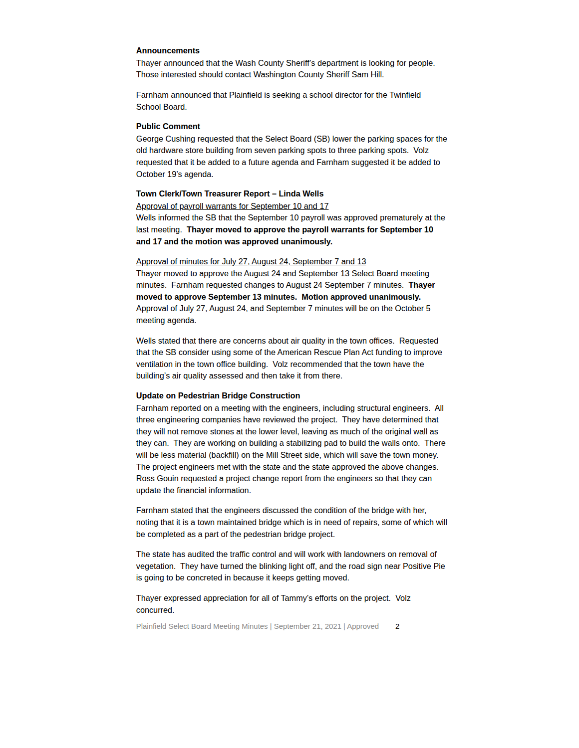Announcements
Thayer announced that the Wash County Sheriff’s department is looking for people. Those interested should contact Washington County Sheriff Sam Hill.
Farnham announced that Plainfield is seeking a school director for the Twinfield School Board.
Public Comment
George Cushing requested that the Select Board (SB) lower the parking spaces for the old hardware store building from seven parking spots to three parking spots. Volz requested that it be added to a future agenda and Farnham suggested it be added to October 19’s agenda.
Town Clerk/Town Treasurer Report – Linda Wells
Approval of payroll warrants for September 10 and 17
Wells informed the SB that the September 10 payroll was approved prematurely at the last meeting. Thayer moved to approve the payroll warrants for September 10 and 17 and the motion was approved unanimously.
Approval of minutes for July 27, August 24, September 7 and 13
Thayer moved to approve the August 24 and September 13 Select Board meeting minutes. Farnham requested changes to August 24 September 7 minutes. Thayer moved to approve September 13 minutes. Motion approved unanimously. Approval of July 27, August 24, and September 7 minutes will be on the October 5 meeting agenda.
Wells stated that there are concerns about air quality in the town offices. Requested that the SB consider using some of the American Rescue Plan Act funding to improve ventilation in the town office building. Volz recommended that the town have the building’s air quality assessed and then take it from there.
Update on Pedestrian Bridge Construction
Farnham reported on a meeting with the engineers, including structural engineers. All three engineering companies have reviewed the project. They have determined that they will not remove stones at the lower level, leaving as much of the original wall as they can. They are working on building a stabilizing pad to build the walls onto. There will be less material (backfill) on the Mill Street side, which will save the town money. The project engineers met with the state and the state approved the above changes. Ross Gouin requested a project change report from the engineers so that they can update the financial information.
Farnham stated that the engineers discussed the condition of the bridge with her, noting that it is a town maintained bridge which is in need of repairs, some of which will be completed as a part of the pedestrian bridge project.
The state has audited the traffic control and will work with landowners on removal of vegetation. They have turned the blinking light off, and the road sign near Positive Pie is going to be concreted in because it keeps getting moved.
Thayer expressed appreciation for all of Tammy’s efforts on the project. Volz concurred.
Plainfield Select Board Meeting Minutes | September 21, 2021 | Approved2